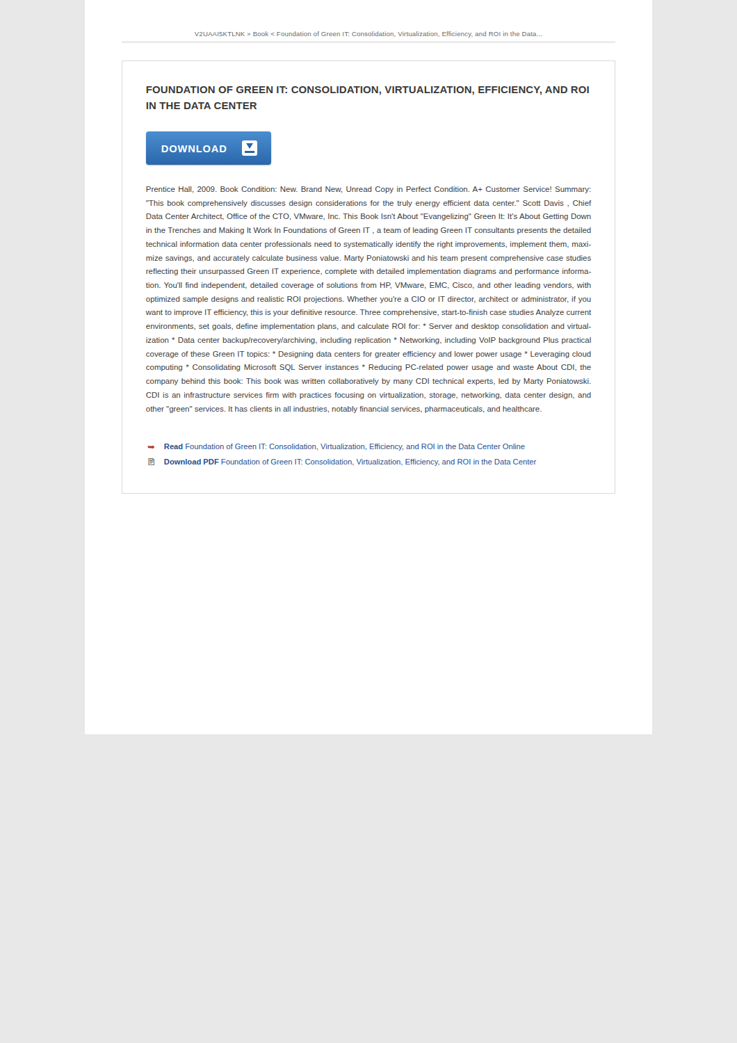V2UAAI5KTLNK » Book < Foundation of Green IT: Consolidation, Virtualization, Efficiency, and ROI in the Data...
Foundation of Green IT: Consolidation, Virtualization, Efficiency, and ROI in the Data Center
DOWNLOAD
Prentice Hall, 2009. Book Condition: New. Brand New, Unread Copy in Perfect Condition. A+ Customer Service! Summary: "This book comprehensively discusses design considerations for the truly energy efficient data center." Scott Davis , Chief Data Center Architect, Office of the CTO, VMware, Inc. This Book Isn't About "Evangelizing" Green It: It's About Getting Down in the Trenches and Making It Work In Foundations of Green IT , a team of leading Green IT consultants presents the detailed technical information data center professionals need to systematically identify the right improvements, implement them, maximize savings, and accurately calculate business value. Marty Poniatowski and his team present comprehensive case studies reflecting their unsurpassed Green IT experience, complete with detailed implementation diagrams and performance information. You'll find independent, detailed coverage of solutions from HP, VMware, EMC, Cisco, and other leading vendors, with optimized sample designs and realistic ROI projections. Whether you're a CIO or IT director, architect or administrator, if you want to improve IT efficiency, this is your definitive resource. Three comprehensive, start-to-finish case studies Analyze current environments, set goals, define implementation plans, and calculate ROI for: * Server and desktop consolidation and virtualization * Data center backup/recovery/archiving, including replication * Networking, including VoIP background Plus practical coverage of these Green IT topics: * Designing data centers for greater efficiency and lower power usage * Leveraging cloud computing * Consolidating Microsoft SQL Server instances * Reducing PC-related power usage and waste About CDI, the company behind this book: This book was written collaboratively by many CDI technical experts, led by Marty Poniatowski. CDI is an infrastructure services firm with practices focusing on virtualization, storage, networking, data center design, and other "green" services. It has clients in all industries, notably financial services, pharmaceuticals, and healthcare.
➥
Read Foundation of Green IT: Consolidation, Virtualization, Efficiency, and ROI in the Data Center Online
🖹
Download PDF Foundation of Green IT: Consolidation, Virtualization, Efficiency, and ROI in the Data Center